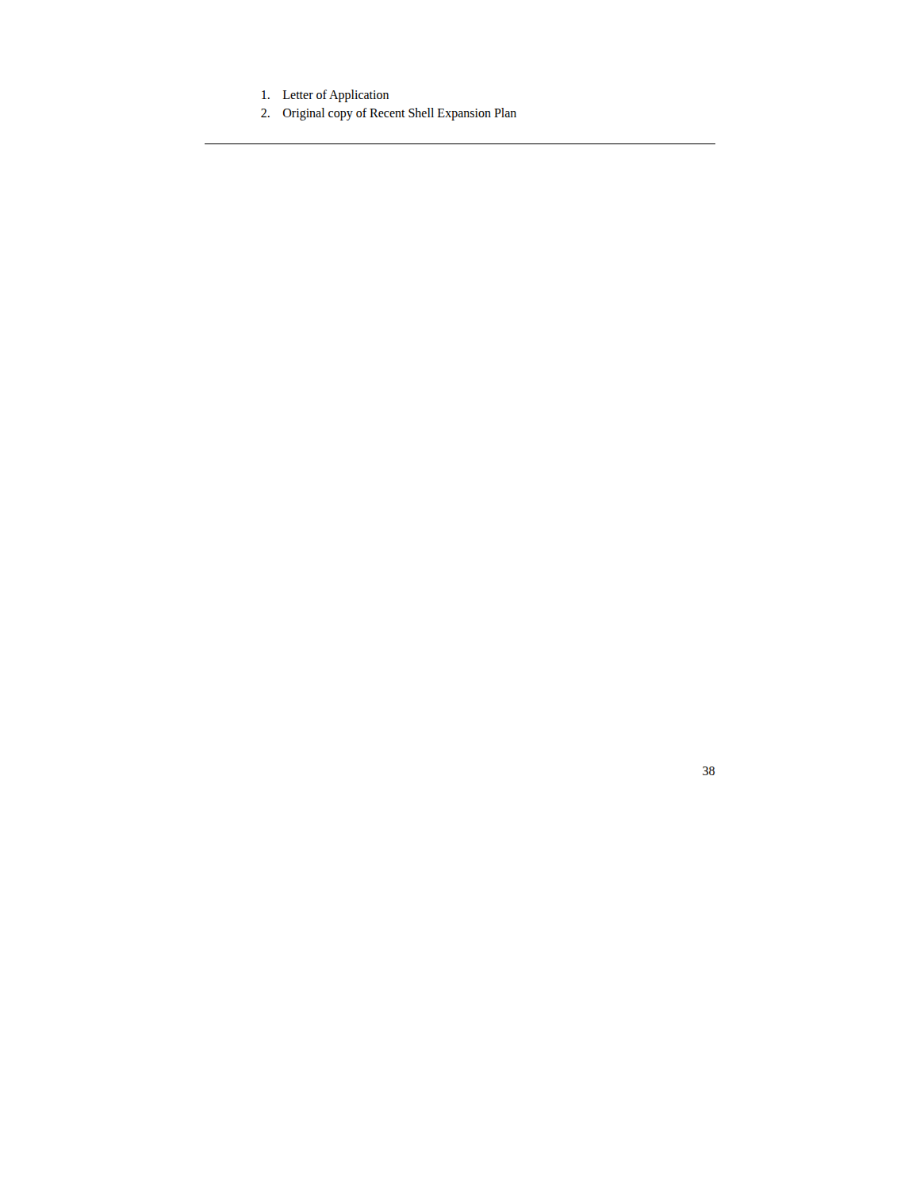Letter of Application
Original copy of Recent Shell Expansion Plan
38